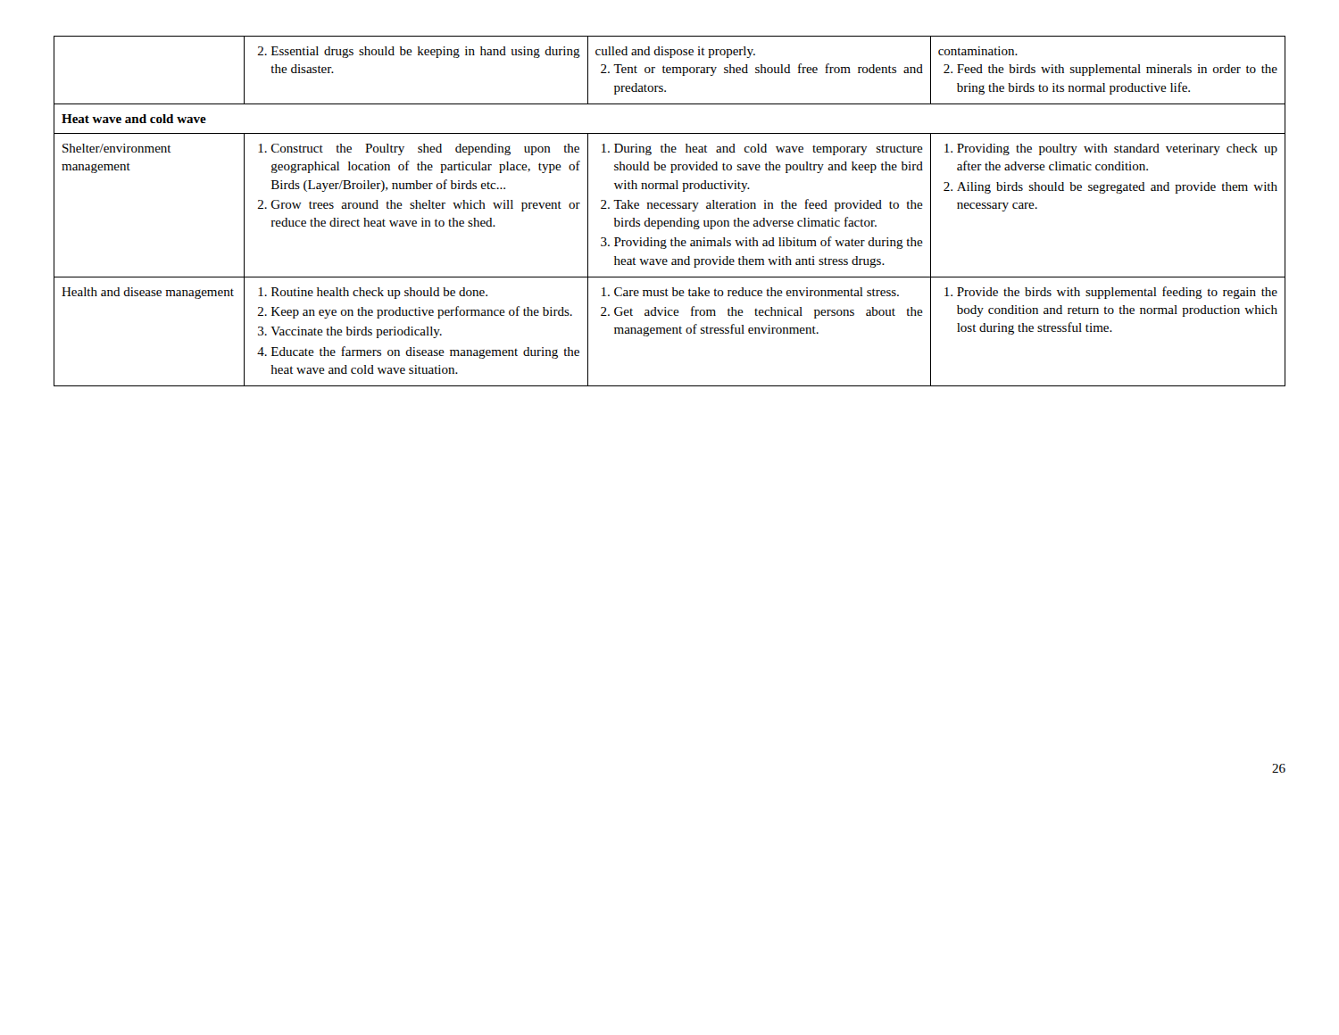| | Essential drugs should be keeping in hand using during the disaster. | culled and dispose it properly. Tent or temporary shed should free from rodents and predators. | contamination. Feed the birds with supplemental minerals in order to the bring the birds to its normal productive life. |
| Heat wave and cold wave |
| Shelter/environment management | Construct the Poultry shed depending upon the geographical location of the particular place, type of Birds (Layer/Broiler), number of birds etc... Grow trees around the shelter which will prevent or reduce the direct heat wave in to the shed. | During the heat and cold wave temporary structure should be provided to save the poultry and keep the bird with normal productivity. Take necessary alteration in the feed provided to the birds depending upon the adverse climatic factor. Providing the animals with ad libitum of water during the heat wave and provide them with anti stress drugs. | Providing the poultry with standard veterinary check up after the adverse climatic condition. Ailing birds should be segregated and provide them with necessary care. |
| Health and disease management | Routine health check up should be done. Keep an eye on the productive performance of the birds. Vaccinate the birds periodically. Educate the farmers on disease management during the heat wave and cold wave situation. | Care must be take to reduce the environmental stress. Get advice from the technical persons about the management of stressful environment. | Provide the birds with supplemental feeding to regain the body condition and return to the normal production which lost during the stressful time. |
26